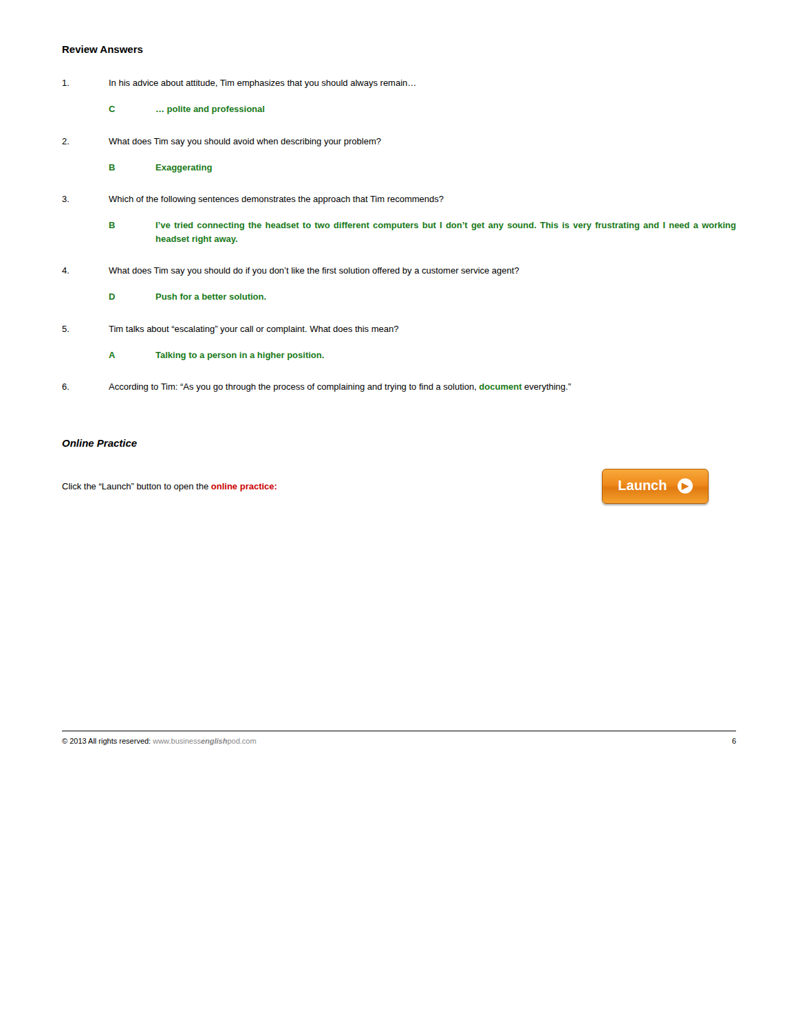Review Answers
In his advice about attitude, Tim emphasizes that you should always remain…
C… polite and professional
What does Tim say you should avoid when describing your problem?
BExaggerating
Which of the following sentences demonstrates the approach that Tim recommends?
BI’ve tried connecting the headset to two different computers but I don’t get any sound. This is very frustrating and I need a working headset right away.
What does Tim say you should do if you don’t like the first solution offered by a customer service agent?
DPush for a better solution.
Tim talks about “escalating” your call or complaint. What does this mean?
ATalking to a person in a higher position.
According to Tim: “As you go through the process of complaining and trying to find a solution, document everything.”
Online Practice
Click the “Launch” button to open the online practice:
Launch ▶
© 2013 All rights reserved: www.business english pod.com 6